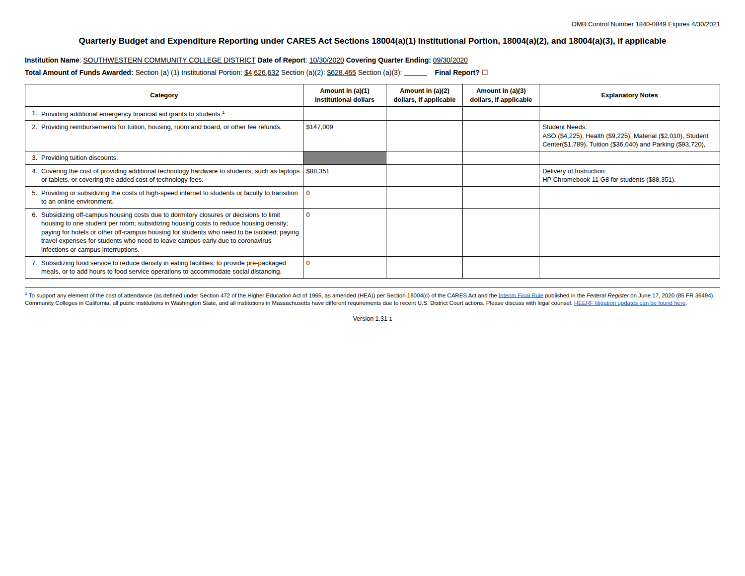OMB Control Number 1840-0849 Expires 4/30/2021
Quarterly Budget and Expenditure Reporting under CARES Act Sections 18004(a)(1) Institutional Portion, 18004(a)(2), and 18004(a)(3), if applicable
Institution Name: SOUTHWESTERN COMMUNITY COLLEGE DISTRICT Date of Report: 10/30/2020 Covering Quarter Ending: 09/30/2020
Total Amount of Funds Awarded: Section (a) (1) Institutional Portion: $4,626,632 Section (a)(2): $628,465 Section (a)(3): Final Report? ☐
| Category | Amount in (a)(1) institutional dollars | Amount in (a)(2) dollars, if applicable | Amount in (a)(3) dollars, if applicable | Explanatory Notes |
| --- | --- | --- | --- | --- |
| 1. Providing additional emergency financial aid grants to students. 1 | | | | |
| 2. Providing reimbursements for tuition, housing, room and board, or other fee refunds. | $147,009 | | | Student Needs: ASO ($4,225), Health ($9,225), Material ($2,010), Student Center($1,789), Tuition ($36,040) and Parking ($93,720), |
| 3. Providing tuition discounts. | | | | |
| 4. Covering the cost of providing additional technology hardware to students, such as laptops or tablets, or covering the added cost of technology fees. | $88,351 | | | Delivery of Instruction: HP Chromebook 11 G8 for students ($88,351). |
| 5. Providing or subsidizing the costs of high-speed internet to students or faculty to transition to an online environment. | 0 | | | |
| 6. Subsidizing off-campus housing costs due to dormitory closures or decisions to limit housing to one student per room; subsidizing housing costs to reduce housing density; paying for hotels or other off-campus housing for students who need to be isolated; paying travel expenses for students who need to leave campus early due to coronavirus infections or campus interruptions. | 0 | | | |
| 7. Subsidizing food service to reduce density in eating facilities, to provide pre-packaged meals, or to add hours to food service operations to accommodate social distancing. | 0 | | | |
1 To support any element of the cost of attendance (as defined under Section 472 of the Higher Education Act of 1965, as amended (HEA)) per Section 18004(c) of the CARES Act and the Interim Final Rule published in the Federal Register on June 17, 2020 (85 FR 36494). Community Colleges in California, all public institutions in Washington State, and all institutions in Massachusetts have different requirements due to recent U.S. District Court actions. Please discuss with legal counsel. HEERF litigation updates can be found here.
Version 1.31 1